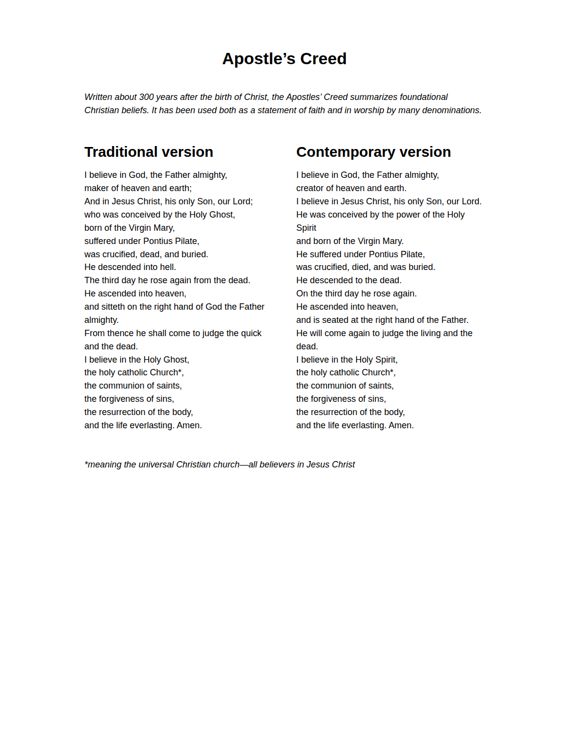Apostle’s Creed
Written about 300 years after the birth of Christ, the Apostles’ Creed summarizes foundational Christian beliefs. It has been used both as a statement of faith and in worship by many denominations.
Traditional version
I believe in God, the Father almighty,
maker of heaven and earth;
And in Jesus Christ, his only Son, our Lord;
who was conceived by the Holy Ghost,
born of the Virgin Mary,
suffered under Pontius Pilate,
was crucified, dead, and buried.
He descended into hell.
The third day he rose again from the dead.
He ascended into heaven,
and sitteth on the right hand of God the Father almighty.
From thence he shall come to judge the quick and the dead.
I believe in the Holy Ghost,
the holy catholic Church*,
the communion of saints,
the forgiveness of sins,
the resurrection of the body,
and the life everlasting. Amen.
Contemporary version
I believe in God, the Father almighty,
creator of heaven and earth.
I believe in Jesus Christ, his only Son, our Lord.
He was conceived by the power of the Holy Spirit
and born of the Virgin Mary.
He suffered under Pontius Pilate,
was crucified, died, and was buried.
He descended to the dead.
On the third day he rose again.
He ascended into heaven,
and is seated at the right hand of the Father.
He will come again to judge the living and the dead.
I believe in the Holy Spirit,
the holy catholic Church*,
the communion of saints,
the forgiveness of sins,
the resurrection of the body,
and the life everlasting. Amen.
*meaning the universal Christian church—all believers in Jesus Christ